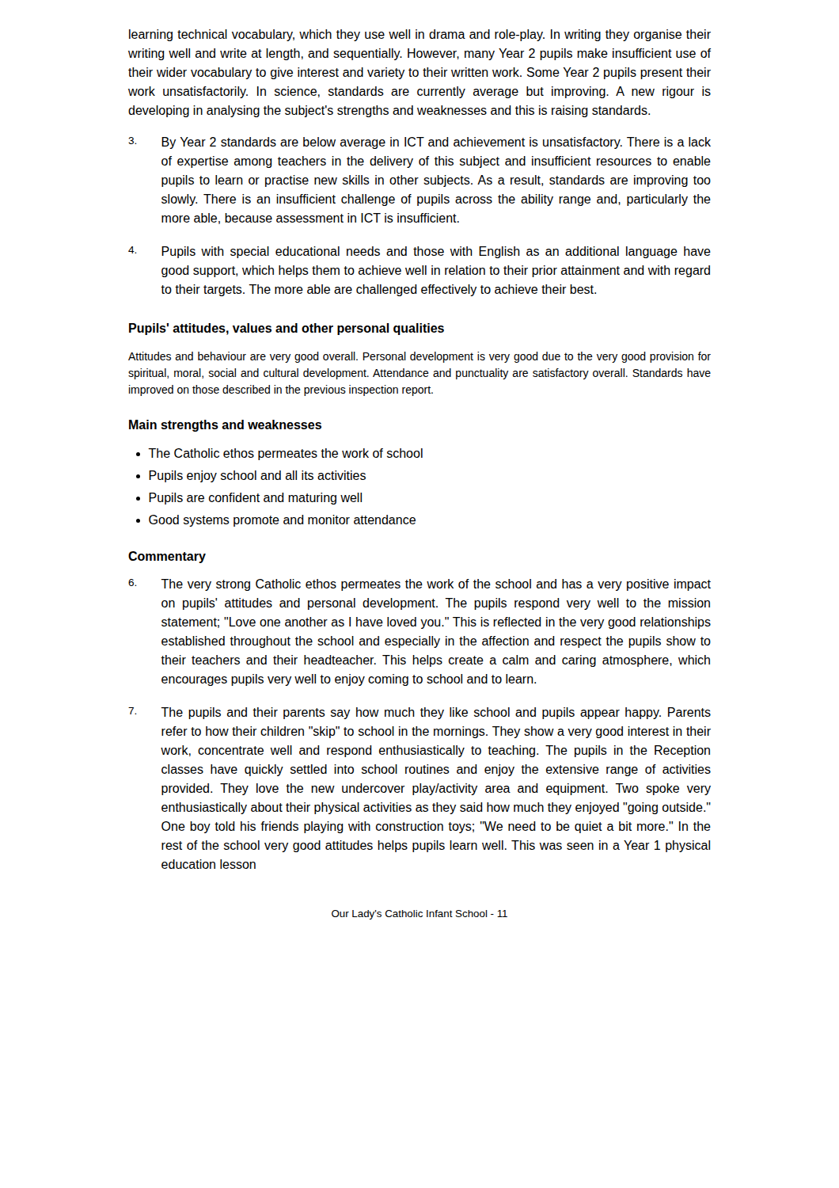learning technical vocabulary, which they use well in drama and role-play. In writing they organise their writing well and write at length, and sequentially. However, many Year 2 pupils make insufficient use of their wider vocabulary to give interest and variety to their written work. Some Year 2 pupils present their work unsatisfactorily. In science, standards are currently average but improving. A new rigour is developing in analysing the subject's strengths and weaknesses and this is raising standards.
By Year 2 standards are below average in ICT and achievement is unsatisfactory. There is a lack of expertise among teachers in the delivery of this subject and insufficient resources to enable pupils to learn or practise new skills in other subjects. As a result, standards are improving too slowly. There is an insufficient challenge of pupils across the ability range and, particularly the more able, because assessment in ICT is insufficient.
Pupils with special educational needs and those with English as an additional language have good support, which helps them to achieve well in relation to their prior attainment and with regard to their targets. The more able are challenged effectively to achieve their best.
Pupils' attitudes, values and other personal qualities
Attitudes and behaviour are very good overall. Personal development is very good due to the very good provision for spiritual, moral, social and cultural development. Attendance and punctuality are satisfactory overall. Standards have improved on those described in the previous inspection report.
Main strengths and weaknesses
The Catholic ethos permeates the work of school
Pupils enjoy school and all its activities
Pupils are confident and maturing well
Good systems promote and monitor attendance
Commentary
The very strong Catholic ethos permeates the work of the school and has a very positive impact on pupils' attitudes and personal development. The pupils respond very well to the mission statement; "Love one another as I have loved you." This is reflected in the very good relationships established throughout the school and especially in the affection and respect the pupils show to their teachers and their headteacher. This helps create a calm and caring atmosphere, which encourages pupils very well to enjoy coming to school and to learn.
The pupils and their parents say how much they like school and pupils appear happy. Parents refer to how their children "skip" to school in the mornings. They show a very good interest in their work, concentrate well and respond enthusiastically to teaching. The pupils in the Reception classes have quickly settled into school routines and enjoy the extensive range of activities provided. They love the new undercover play/activity area and equipment. Two spoke very enthusiastically about their physical activities as they said how much they enjoyed "going outside." One boy told his friends playing with construction toys; "We need to be quiet a bit more." In the rest of the school very good attitudes helps pupils learn well. This was seen in a Year 1 physical education lesson
Our Lady's Catholic Infant School - 11